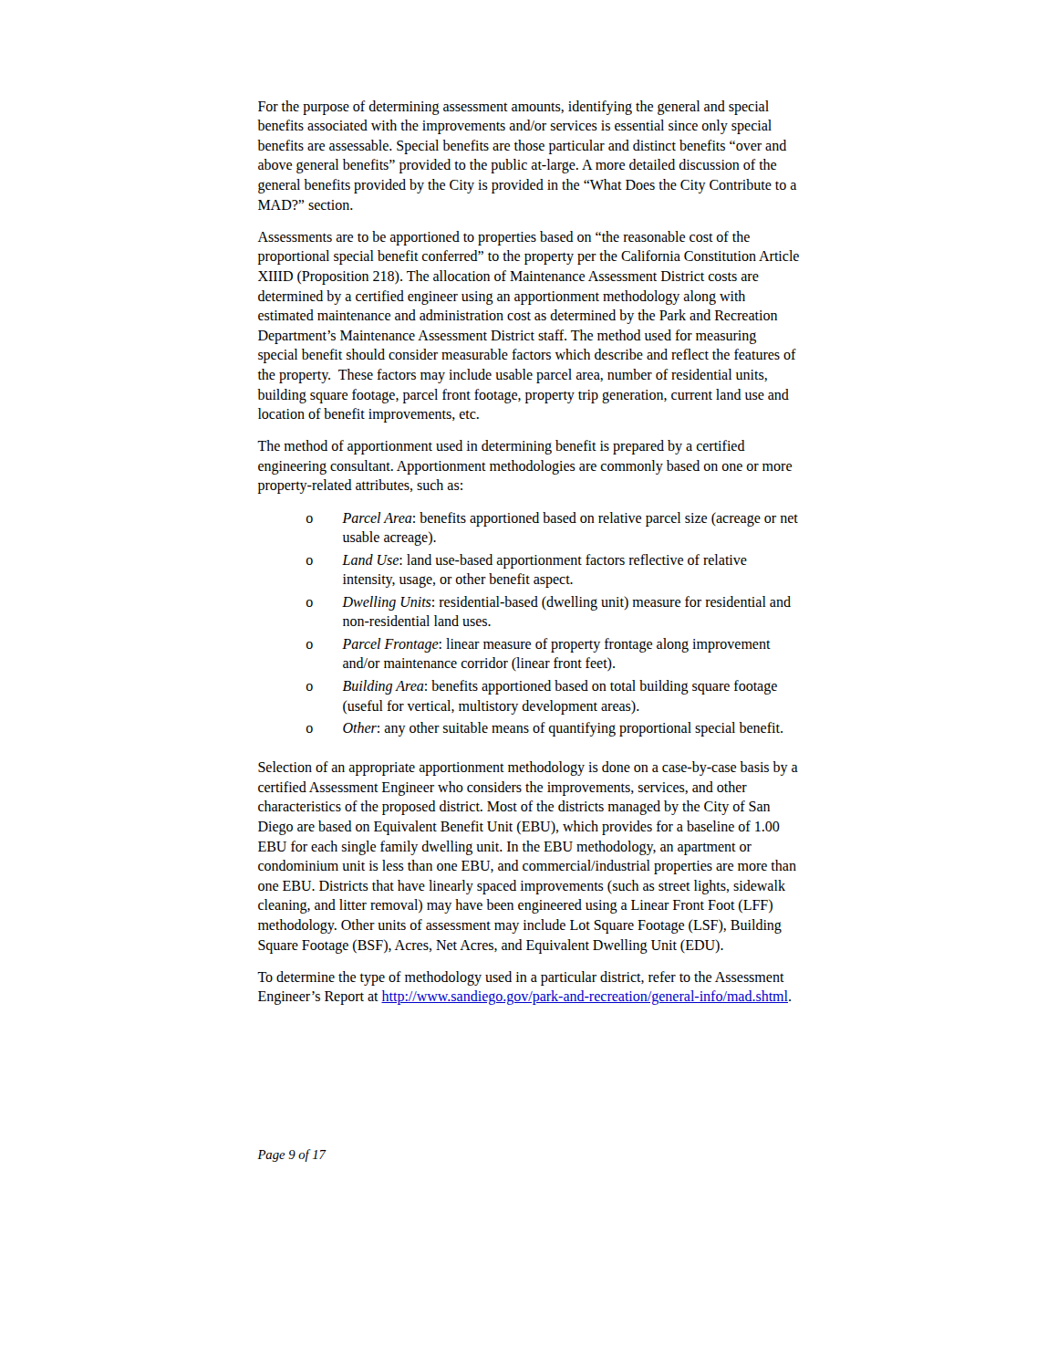For the purpose of determining assessment amounts, identifying the general and special benefits associated with the improvements and/or services is essential since only special benefits are assessable. Special benefits are those particular and distinct benefits “over and above general benefits” provided to the public at-large. A more detailed discussion of the general benefits provided by the City is provided in the “What Does the City Contribute to a MAD?” section.
Assessments are to be apportioned to properties based on “the reasonable cost of the proportional special benefit conferred” to the property per the California Constitution Article XIIID (Proposition 218). The allocation of Maintenance Assessment District costs are determined by a certified engineer using an apportionment methodology along with estimated maintenance and administration cost as determined by the Park and Recreation Department’s Maintenance Assessment District staff. The method used for measuring special benefit should consider measurable factors which describe and reflect the features of the property. These factors may include usable parcel area, number of residential units, building square footage, parcel front footage, property trip generation, current land use and location of benefit improvements, etc.
The method of apportionment used in determining benefit is prepared by a certified engineering consultant. Apportionment methodologies are commonly based on one or more property-related attributes, such as:
Parcel Area: benefits apportioned based on relative parcel size (acreage or net usable acreage).
Land Use: land use-based apportionment factors reflective of relative intensity, usage, or other benefit aspect.
Dwelling Units: residential-based (dwelling unit) measure for residential and non-residential land uses.
Parcel Frontage: linear measure of property frontage along improvement and/or maintenance corridor (linear front feet).
Building Area: benefits apportioned based on total building square footage (useful for vertical, multistory development areas).
Other: any other suitable means of quantifying proportional special benefit.
Selection of an appropriate apportionment methodology is done on a case-by-case basis by a certified Assessment Engineer who considers the improvements, services, and other characteristics of the proposed district. Most of the districts managed by the City of San Diego are based on Equivalent Benefit Unit (EBU), which provides for a baseline of 1.00 EBU for each single family dwelling unit. In the EBU methodology, an apartment or condominium unit is less than one EBU, and commercial/industrial properties are more than one EBU. Districts that have linearly spaced improvements (such as street lights, sidewalk cleaning, and litter removal) may have been engineered using a Linear Front Foot (LFF) methodology. Other units of assessment may include Lot Square Footage (LSF), Building Square Footage (BSF), Acres, Net Acres, and Equivalent Dwelling Unit (EDU).
To determine the type of methodology used in a particular district, refer to the Assessment Engineer’s Report at http://www.sandiego.gov/park-and-recreation/general-info/mad.shtml.
Page 9 of 17